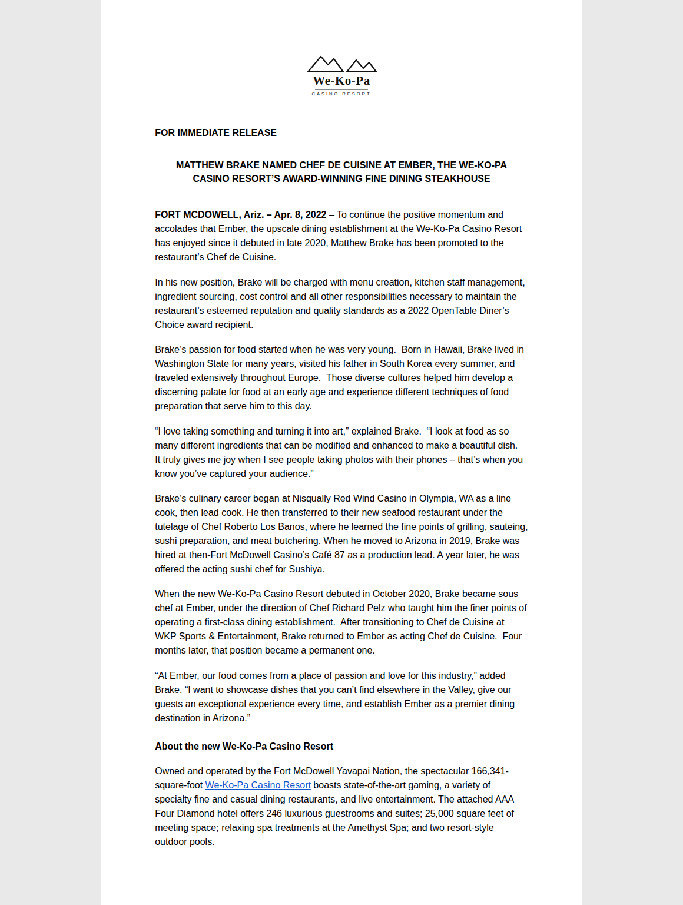We-Ko-Pa Casino Resort We-Ko-Pa CASINO RESORT
FOR IMMEDIATE RELEASE
Matthew Brake Named Chef de Cuisine at Ember, the We-Ko-Pa Casino Resort’s Award-Winning Fine Dining Steakhouse
FORT MCDOWELL, Ariz. – Apr. 8, 2022 – To continue the positive momentum and accolades that Ember, the upscale dining establishment at the We-Ko-Pa Casino Resort has enjoyed since it debuted in late 2020, Matthew Brake has been promoted to the restaurant’s Chef de Cuisine.
In his new position, Brake will be charged with menu creation, kitchen staff management, ingredient sourcing, cost control and all other responsibilities necessary to maintain the restaurant’s esteemed reputation and quality standards as a 2022 OpenTable Diner’s Choice award recipient.
Brake’s passion for food started when he was very young. Born in Hawaii, Brake lived in Washington State for many years, visited his father in South Korea every summer, and traveled extensively throughout Europe. Those diverse cultures helped him develop a discerning palate for food at an early age and experience different techniques of food preparation that serve him to this day.
“I love taking something and turning it into art,” explained Brake. “I look at food as so many different ingredients that can be modified and enhanced to make a beautiful dish. It truly gives me joy when I see people taking photos with their phones – that’s when you know you’ve captured your audience.”
Brake’s culinary career began at Nisqually Red Wind Casino in Olympia, WA as a line cook, then lead cook. He then transferred to their new seafood restaurant under the tutelage of Chef Roberto Los Banos, where he learned the fine points of grilling, sauteing, sushi preparation, and meat butchering. When he moved to Arizona in 2019, Brake was hired at then-Fort McDowell Casino’s Café 87 as a production lead. A year later, he was offered the acting sushi chef for Sushiya.
When the new We-Ko-Pa Casino Resort debuted in October 2020, Brake became sous chef at Ember, under the direction of Chef Richard Pelz who taught him the finer points of operating a first-class dining establishment. After transitioning to Chef de Cuisine at WKP Sports & Entertainment, Brake returned to Ember as acting Chef de Cuisine. Four months later, that position became a permanent one.
“At Ember, our food comes from a place of passion and love for this industry,” added Brake. “I want to showcase dishes that you can’t find elsewhere in the Valley, give our guests an exceptional experience every time, and establish Ember as a premier dining destination in Arizona.”
About the new We-Ko-Pa Casino Resort
Owned and operated by the Fort McDowell Yavapai Nation, the spectacular 166,341-square-foot We-Ko-Pa Casino Resort boasts state-of-the-art gaming, a variety of specialty fine and casual dining restaurants, and live entertainment. The attached AAA Four Diamond hotel offers 246 luxurious guestrooms and suites; 25,000 square feet of meeting space; relaxing spa treatments at the Amethyst Spa; and two resort-style outdoor pools.